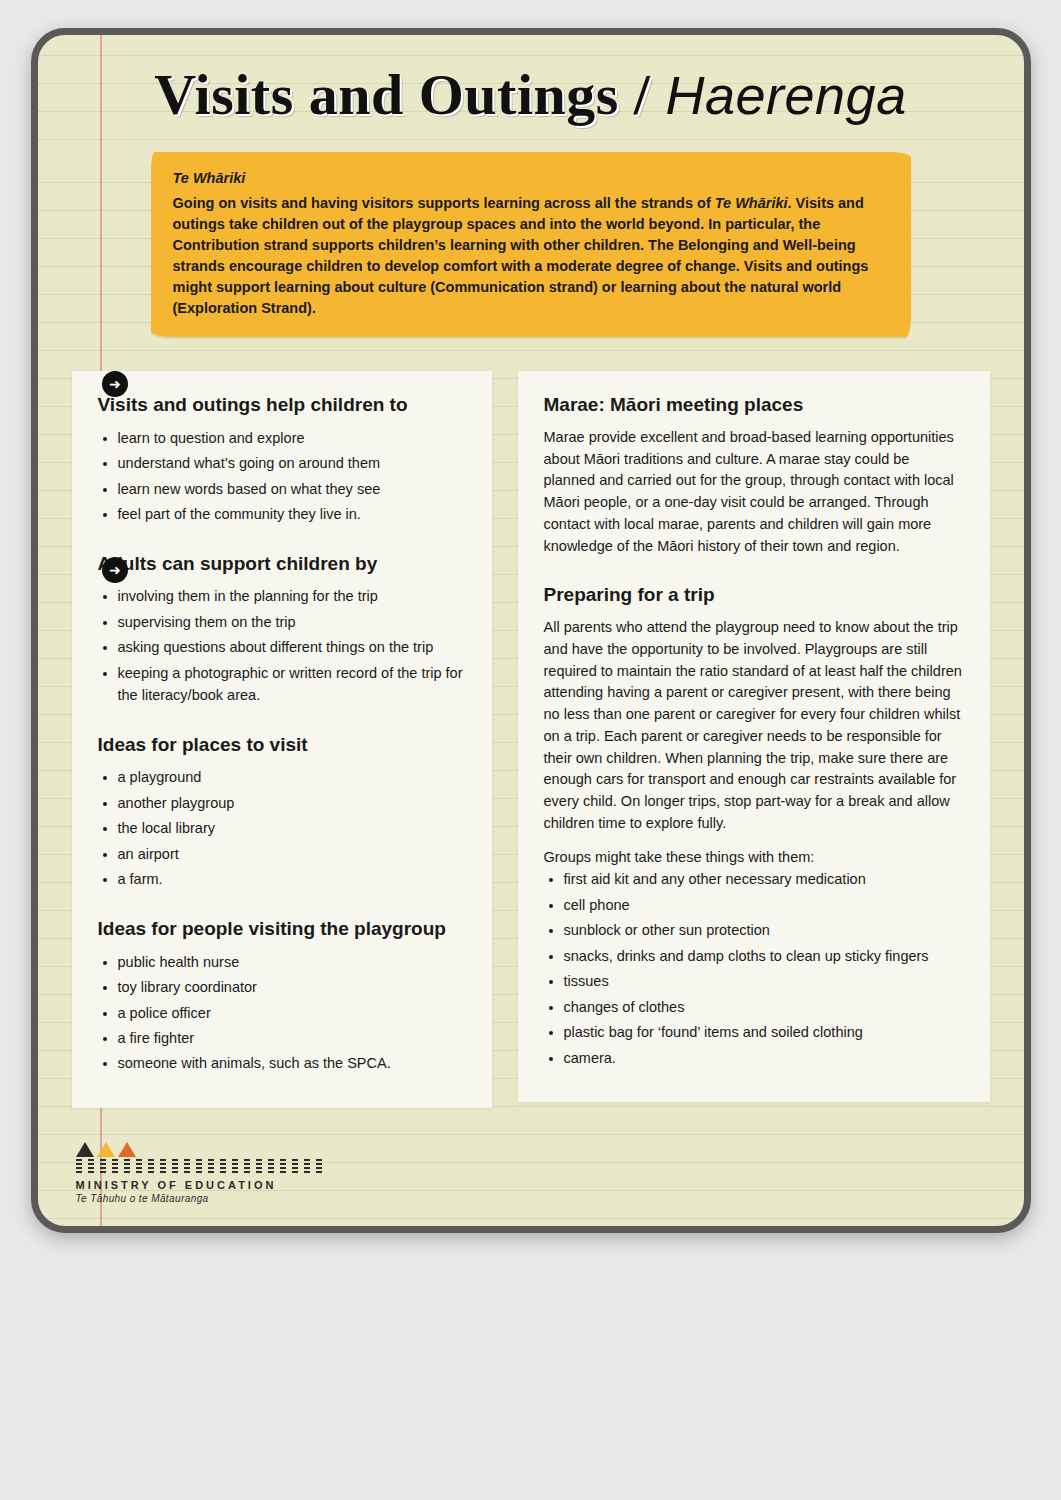Visits and Outings / Haerenga
Te Whāriki
Going on visits and having visitors supports learning across all the strands of Te Whāriki. Visits and outings take children out of the playgroup spaces and into the world beyond. In particular, the Contribution strand supports children’s learning with other children. The Belonging and Well-being strands encourage children to develop comfort with a moderate degree of change. Visits and outings might support learning about culture (Communication strand) or learning about the natural world (Exploration Strand).
➜
➜
Visits and outings help children to
learn to question and explore
understand what’s going on around them
learn new words based on what they see
feel part of the community they live in.
Adults can support children by
involving them in the planning for the trip
supervising them on the trip
asking questions about different things on the trip
keeping a photographic or written record of the trip for the literacy/book area.
Ideas for places to visit
a playground
another playgroup
the local library
an airport
a farm.
Ideas for people visiting the playgroup
public health nurse
toy library coordinator
a police officer
a fire fighter
someone with animals, such as the SPCA.
Marae: Māori meeting places
Marae provide excellent and broad-based learning opportunities about Māori traditions and culture. A marae stay could be planned and carried out for the group, through contact with local Māori people, or a one-day visit could be arranged. Through contact with local marae, parents and children will gain more knowledge of the Māori history of their town and region.
Preparing for a trip
All parents who attend the playgroup need to know about the trip and have the opportunity to be involved. Playgroups are still required to maintain the ratio standard of at least half the children attending having a parent or caregiver present, with there being no less than one parent or caregiver for every four children whilst on a trip. Each parent or caregiver needs to be responsible for their own children. When planning the trip, make sure there are enough cars for transport and enough car restraints available for every child. On longer trips, stop part-way for a break and allow children time to explore fully.
Groups might take these things with them:
first aid kit and any other necessary medication
cell phone
sunblock or other sun protection
snacks, drinks and damp cloths to clean up sticky fingers
tissues
changes of clothes
plastic bag for ‘found’ items and soiled clothing
camera.
MINISTRY OF EDUCATION
Te Tāhuhu o te Mātauranga